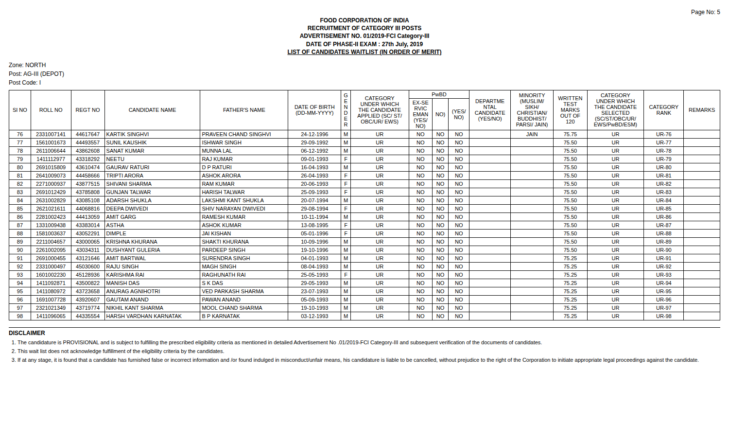Page No: 5
FOOD CORPORATION OF INDIA
RECRUITMENT OF CATEGORY III POSTS
ADVERTISEMENT NO. 01/2019-FCI Category-III
DATE OF PHASE-II EXAM : 27th July, 2019
LIST OF CANDIDATES WAITLIST (IN ORDER OF MERIT)
Zone: NORTH
Post: AG-III (DEPOT)
Post Code: I
| SI NO | ROLL NO | REGT NO | CANDIDATE NAME | FATHER'S NAME | DATE OF BIRTH (DD-MM-YYYY) | G E N D E R | CATEGORY UNDER WHICH THE CANDIDATE APPLIED (SC/ ST/ OBC/UR/ EWS) | PwBD | DEPARTME NTAL CANDIDATE (YES/NO) | MINORITY (MUSLIM/ SIKH/ CHRISTIAN/ BUDDHIST/ PARSI/ JAIN) | WRITTEN TEST MARKS OUT OF 120 | CATEGORY UNDER WHICH THE CANDIDATE SELECTED (SC/ST/OBC/UR/ EWS/PwBD/ESM) | CATEGORY RANK | REMARKS |
| --- | --- | --- | --- | --- | --- | --- | --- | --- | --- | --- | --- | --- | --- | --- |
| EX-SE RVIC EMAN (YES/ NO) | NO) | (YES/ NO) |
| 76 | 2331007141 | 44617647 | KARTIK SINGHVI | PRAVEEN CHAND SINGHVI | 24-12-1996 | M | UR | NO | NO | NO | | JAIN | 75.75 | UR | UR-76 | |
| 77 | 1561001673 | 44493557 | SUNIL KAUSHIK | ISHWAR SINGH | 29-09-1992 | M | UR | NO | NO | NO | | | 75.50 | UR | UR-77 | |
| 78 | 2611006644 | 43862608 | SANAT KUMAR | MUNNA LAL | 06-12-1992 | M | UR | NO | NO | NO | | | 75.50 | UR | UR-78 | |
| 79 | 1411112977 | 43318292 | NEETU | RAJ KUMAR | 09-01-1993 | F | UR | NO | NO | NO | | | 75.50 | UR | UR-79 | |
| 80 | 2691015809 | 43610474 | GAURAV RATURI | D P RATURI | 16-04-1993 | M | UR | NO | NO | NO | | | 75.50 | UR | UR-80 | |
| 81 | 2641009073 | 44458666 | TRIPTI ARORA | ASHOK ARORA | 26-04-1993 | F | UR | NO | NO | NO | | | 75.50 | UR | UR-81 | |
| 82 | 2271000937 | 43877515 | SHIVANI SHARMA | RAM KUMAR | 20-06-1993 | F | UR | NO | NO | NO | | | 75.50 | UR | UR-82 | |
| 83 | 2691012429 | 43785808 | GUNJAN TALWAR | HARISH TALWAR | 25-09-1993 | F | UR | NO | NO | NO | | | 75.50 | UR | UR-83 | |
| 84 | 2631002829 | 43085108 | ADARSH SHUKLA | LAKSHMI KANT SHUKLA | 20-07-1994 | M | UR | NO | NO | NO | | | 75.50 | UR | UR-84 | |
| 85 | 2621021611 | 44068816 | DEEPA DWIVEDI | SHIV NARAYAN DWIVEDI | 29-08-1994 | F | UR | NO | NO | NO | | | 75.50 | UR | UR-85 | |
| 86 | 2281002423 | 44413059 | AMIT GARG | RAMESH KUMAR | 10-11-1994 | M | UR | NO | NO | NO | | | 75.50 | UR | UR-86 | |
| 87 | 1331009438 | 43383014 | ASTHA | ASHOK KUMAR | 13-08-1995 | F | UR | NO | NO | NO | | | 75.50 | UR | UR-87 | |
| 88 | 1581003637 | 43052291 | DIMPLE | JAI KISHAN | 05-01-1996 | F | UR | NO | NO | NO | | | 75.50 | UR | UR-88 | |
| 89 | 2211004657 | 43000065 | KRISHNA KHURANA | SHAKTI KHURANA | 10-09-1996 | M | UR | NO | NO | NO | | | 75.50 | UR | UR-89 | |
| 90 | 2261002095 | 43034311 | DUSHYANT GULERIA | PARDEEP SINGH | 19-10-1996 | M | UR | NO | NO | NO | | | 75.50 | UR | UR-90 | |
| 91 | 2691000455 | 43121646 | AMIT BARTWAL | SURENDRA SINGH | 04-01-1993 | M | UR | NO | NO | NO | | | 75.25 | UR | UR-91 | |
| 92 | 2331000497 | 45030600 | RAJU SINGH | MAGH SINGH | 08-04-1993 | M | UR | NO | NO | NO | | | 75.25 | UR | UR-92 | |
| 93 | 1601002230 | 45128936 | KARISHMA RAI | RAGHUNATH RAI | 25-05-1993 | F | UR | NO | NO | NO | | | 75.25 | UR | UR-93 | |
| 94 | 1411092871 | 43500822 | MANISH DAS | S K DAS | 29-05-1993 | M | UR | NO | NO | NO | | | 75.25 | UR | UR-94 | |
| 95 | 1411080972 | 43723658 | ANURAG AGNIHOTRI | VED PARKASH SHARMA | 23-07-1993 | M | UR | NO | NO | NO | | | 75.25 | UR | UR-95 | |
| 96 | 1691007728 | 43920607 | GAUTAM ANAND | PAWAN ANAND | 05-09-1993 | M | UR | NO | NO | NO | | | 75.25 | UR | UR-96 | |
| 97 | 2321021349 | 43719774 | NIKHIL KANT SHARMA | MOOL CHAND SHARMA | 19-10-1993 | M | UR | NO | NO | NO | | | 75.25 | UR | UR-97 | |
| 98 | 1411096065 | 44335554 | HARSH VARDHAN KARNATAK | B P KARNATAK | 03-12-1993 | M | UR | NO | NO | NO | | | 75.25 | UR | UR-98 | |
DISCLAIMER
The candidature is PROVISIONAL and is subject to fulfilling the prescribed eligibility criteria as mentioned in detailed Advertisement No .01/2019-FCI Category-III and subsequent verification of the documents of candidates.
This wait list does not acknowledge fulfillment of the eligibility criteria by the candidates.
If at any stage, it is found that a candidate has furnished false or incorrect information and /or found indulged in misconduct/unfair means, his candidature is liable to be cancelled, without prejudice to the right of the Corporation to initiate appropriate legal proceedings against the candidate.